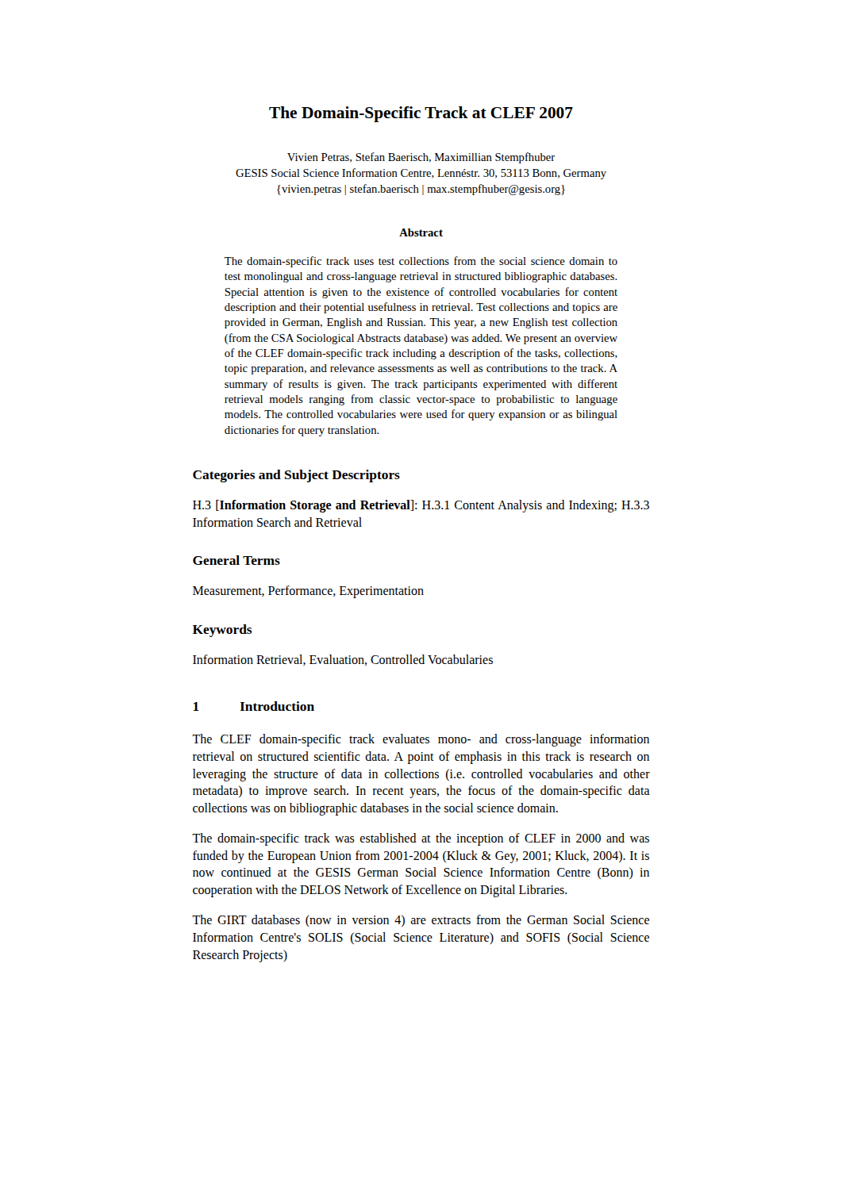The Domain-Specific Track at CLEF 2007
Vivien Petras, Stefan Baerisch, Maximillian Stempfhuber
GESIS Social Science Information Centre, Lennéstr. 30, 53113 Bonn, Germany
{vivien.petras | stefan.baerisch | max.stempfhuber@gesis.org}
Abstract
The domain-specific track uses test collections from the social science domain to test monolingual and cross-language retrieval in structured bibliographic databases. Special attention is given to the existence of controlled vocabularies for content description and their potential usefulness in retrieval. Test collections and topics are provided in German, English and Russian. This year, a new English test collection (from the CSA Sociological Abstracts database) was added. We present an overview of the CLEF domain-specific track including a description of the tasks, collections, topic preparation, and relevance assessments as well as contributions to the track. A summary of results is given. The track participants experimented with different retrieval models ranging from classic vector-space to probabilistic to language models. The controlled vocabularies were used for query expansion or as bilingual dictionaries for query translation.
Categories and Subject Descriptors
H.3 [Information Storage and Retrieval]: H.3.1 Content Analysis and Indexing; H.3.3 Information Search and Retrieval
General Terms
Measurement, Performance, Experimentation
Keywords
Information Retrieval, Evaluation, Controlled Vocabularies
1 Introduction
The CLEF domain-specific track evaluates mono- and cross-language information retrieval on structured scientific data. A point of emphasis in this track is research on leveraging the structure of data in collections (i.e. controlled vocabularies and other metadata) to improve search. In recent years, the focus of the domain-specific data collections was on bibliographic databases in the social science domain.
The domain-specific track was established at the inception of CLEF in 2000 and was funded by the European Union from 2001-2004 (Kluck & Gey, 2001; Kluck, 2004). It is now continued at the GESIS German Social Science Information Centre (Bonn) in cooperation with the DELOS Network of Excellence on Digital Libraries.
The GIRT databases (now in version 4) are extracts from the German Social Science Information Centre's SOLIS (Social Science Literature) and SOFIS (Social Science Research Projects)